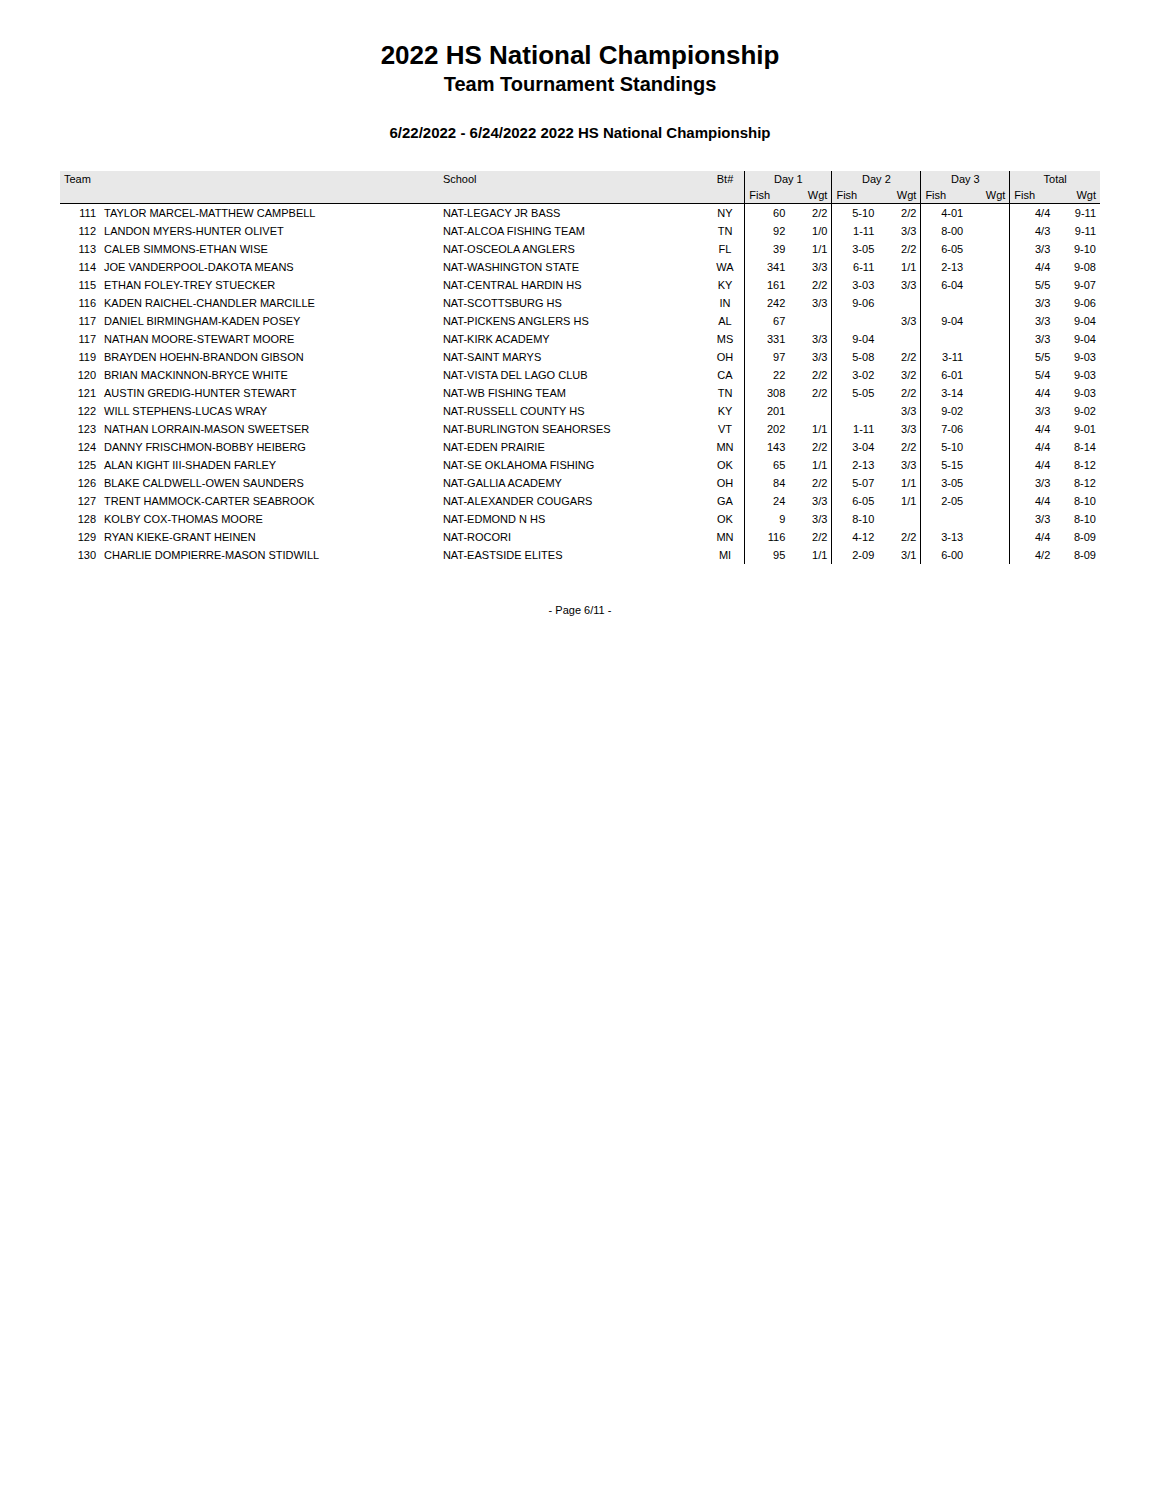2022 HS National Championship
Team Tournament Standings
6/22/2022 - 6/24/2022 2022 HS National Championship
| Team | School | Bt# | Day 1 | Day 2 | Day 3 | Total |
| --- | --- | --- | --- | --- | --- | --- |
| | | | | | Fish | Wgt | Fish | Wgt | Fish | Wgt | Fish | Wgt |
| 111 | TAYLOR MARCEL-MATTHEW CAMPBELL | NAT-LEGACY JR BASS | NY | 60 | 2/2 | 5-10 | 2/2 | 4-01 | | 4/4 | 9-11 |
| 112 | LANDON MYERS-HUNTER OLIVET | NAT-ALCOA FISHING TEAM | TN | 92 | 1/0 | 1-11 | 3/3 | 8-00 | | 4/3 | 9-11 |
| 113 | CALEB SIMMONS-ETHAN WISE | NAT-OSCEOLA ANGLERS | FL | 39 | 1/1 | 3-05 | 2/2 | 6-05 | | 3/3 | 9-10 |
| 114 | JOE VANDERPOOL-DAKOTA MEANS | NAT-WASHINGTON STATE | WA | 341 | 3/3 | 6-11 | 1/1 | 2-13 | | 4/4 | 9-08 |
| 115 | ETHAN FOLEY-TREY STUECKER | NAT-CENTRAL HARDIN HS | KY | 161 | 2/2 | 3-03 | 3/3 | 6-04 | | 5/5 | 9-07 |
| 116 | KADEN RAICHEL-CHANDLER MARCILLE | NAT-SCOTTSBURG HS | IN | 242 | 3/3 | 9-06 | | | | 3/3 | 9-06 |
| 117 | DANIEL BIRMINGHAM-KADEN POSEY | NAT-PICKENS ANGLERS HS | AL | 67 | | | 3/3 | 9-04 | | 3/3 | 9-04 |
| 117 | NATHAN MOORE-STEWART MOORE | NAT-KIRK ACADEMY | MS | 331 | 3/3 | 9-04 | | | | 3/3 | 9-04 |
| 119 | BRAYDEN HOEHN-BRANDON GIBSON | NAT-SAINT MARYS | OH | 97 | 3/3 | 5-08 | 2/2 | 3-11 | | 5/5 | 9-03 |
| 120 | BRIAN MACKINNON-BRYCE WHITE | NAT-VISTA DEL LAGO CLUB | CA | 22 | 2/2 | 3-02 | 3/2 | 6-01 | | 5/4 | 9-03 |
| 121 | AUSTIN GREDIG-HUNTER STEWART | NAT-WB FISHING TEAM | TN | 308 | 2/2 | 5-05 | 2/2 | 3-14 | | 4/4 | 9-03 |
| 122 | WILL STEPHENS-LUCAS WRAY | NAT-RUSSELL COUNTY HS | KY | 201 | | | 3/3 | 9-02 | | 3/3 | 9-02 |
| 123 | NATHAN LORRAIN-MASON SWEETSER | NAT-BURLINGTON SEAHORSES | VT | 202 | 1/1 | 1-11 | 3/3 | 7-06 | | 4/4 | 9-01 |
| 124 | DANNY FRISCHMON-BOBBY HEIBERG | NAT-EDEN PRAIRIE | MN | 143 | 2/2 | 3-04 | 2/2 | 5-10 | | 4/4 | 8-14 |
| 125 | ALAN KIGHT III-SHADEN FARLEY | NAT-SE OKLAHOMA FISHING | OK | 65 | 1/1 | 2-13 | 3/3 | 5-15 | | 4/4 | 8-12 |
| 126 | BLAKE CALDWELL-OWEN SAUNDERS | NAT-GALLIA ACADEMY | OH | 84 | 2/2 | 5-07 | 1/1 | 3-05 | | 3/3 | 8-12 |
| 127 | TRENT HAMMOCK-CARTER SEABROOK | NAT-ALEXANDER COUGARS | GA | 24 | 3/3 | 6-05 | 1/1 | 2-05 | | 4/4 | 8-10 |
| 128 | KOLBY COX-THOMAS MOORE | NAT-EDMOND N HS | OK | 9 | 3/3 | 8-10 | | | | 3/3 | 8-10 |
| 129 | RYAN KIEKE-GRANT HEINEN | NAT-ROCORI | MN | 116 | 2/2 | 4-12 | 2/2 | 3-13 | | 4/4 | 8-09 |
| 130 | CHARLIE DOMPIERRE-MASON STIDWILL | NAT-EASTSIDE ELITES | MI | 95 | 1/1 | 2-09 | 3/1 | 6-00 | | 4/2 | 8-09 |
- Page 6/11 -